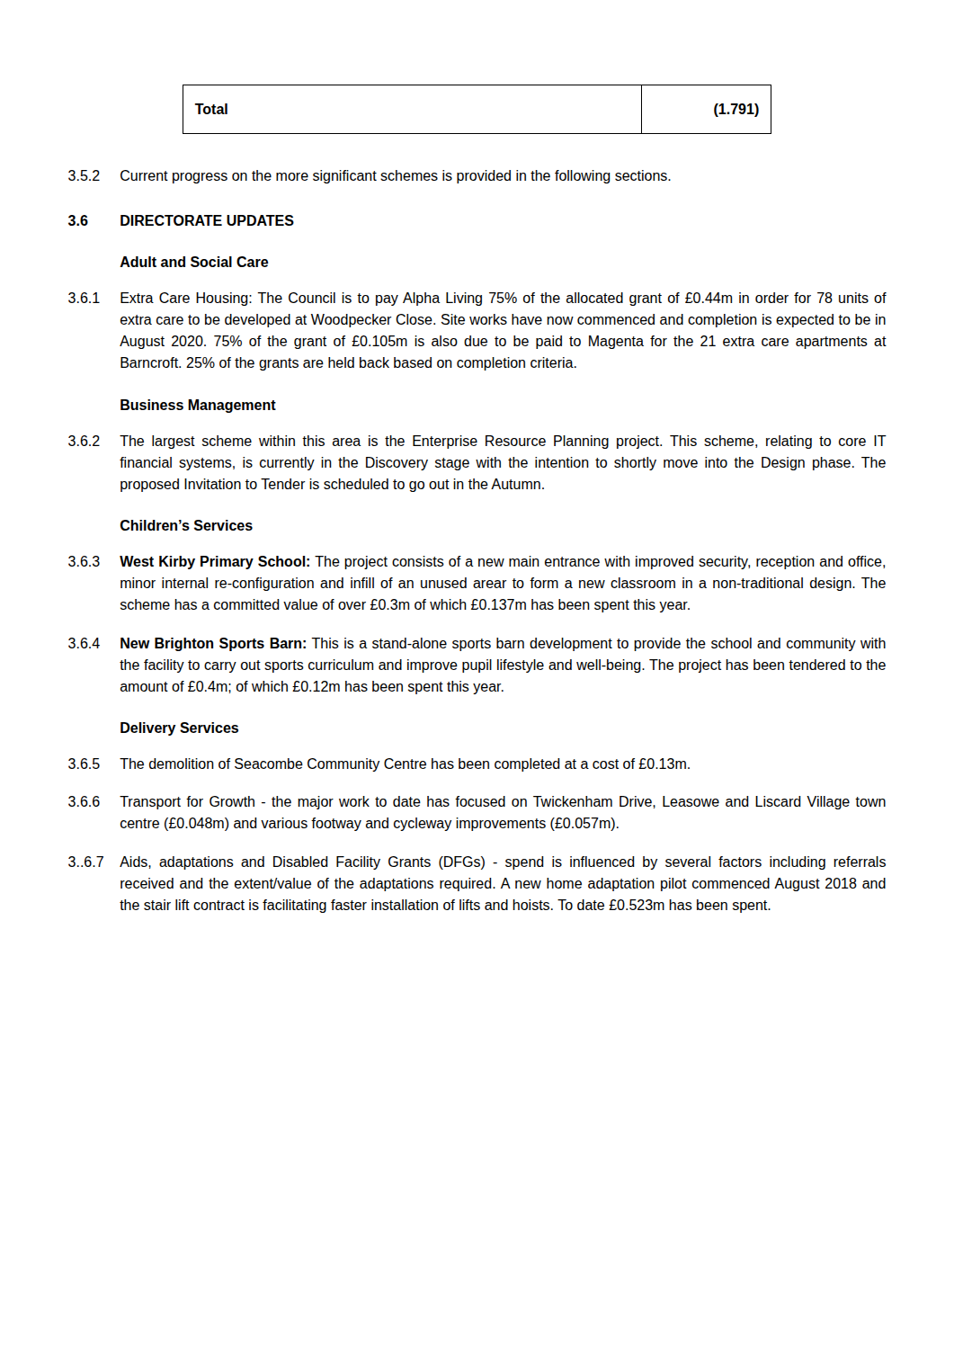| Total | (1.791) |
3.5.2
Current progress on the more significant schemes is provided in the following sections.
3.6 DIRECTORATE UPDATES
Adult and Social Care
3.6.1
Extra Care Housing: The Council is to pay Alpha Living 75% of the allocated grant of £0.44m in order for 78 units of extra care to be developed at Woodpecker Close. Site works have now commenced and completion is expected to be in August 2020. 75% of the grant of £0.105m is also due to be paid to Magenta for the 21 extra care apartments at Barncroft. 25% of the grants are held back based on completion criteria.
Business Management
3.6.2
The largest scheme within this area is the Enterprise Resource Planning project. This scheme, relating to core IT financial systems, is currently in the Discovery stage with the intention to shortly move into the Design phase. The proposed Invitation to Tender is scheduled to go out in the Autumn.
Children’s Services
3.6.3
West Kirby Primary School: The project consists of a new main entrance with improved security, reception and office, minor internal re-configuration and infill of an unused arear to form a new classroom in a non-traditional design. The scheme has a committed value of over £0.3m of which £0.137m has been spent this year.
3.6.4
New Brighton Sports Barn: This is a stand-alone sports barn development to provide the school and community with the facility to carry out sports curriculum and improve pupil lifestyle and well-being. The project has been tendered to the amount of £0.4m; of which £0.12m has been spent this year.
Delivery Services
3.6.5
The demolition of Seacombe Community Centre has been completed at a cost of £0.13m.
3.6.6
Transport for Growth - the major work to date has focused on Twickenham Drive, Leasowe and Liscard Village town centre (£0.048m) and various footway and cycleway improvements (£0.057m).
3..6.7
Aids, adaptations and Disabled Facility Grants (DFGs) - spend is influenced by several factors including referrals received and the extent/value of the adaptations required. A new home adaptation pilot commenced August 2018 and the stair lift contract is facilitating faster installation of lifts and hoists. To date £0.523m has been spent.